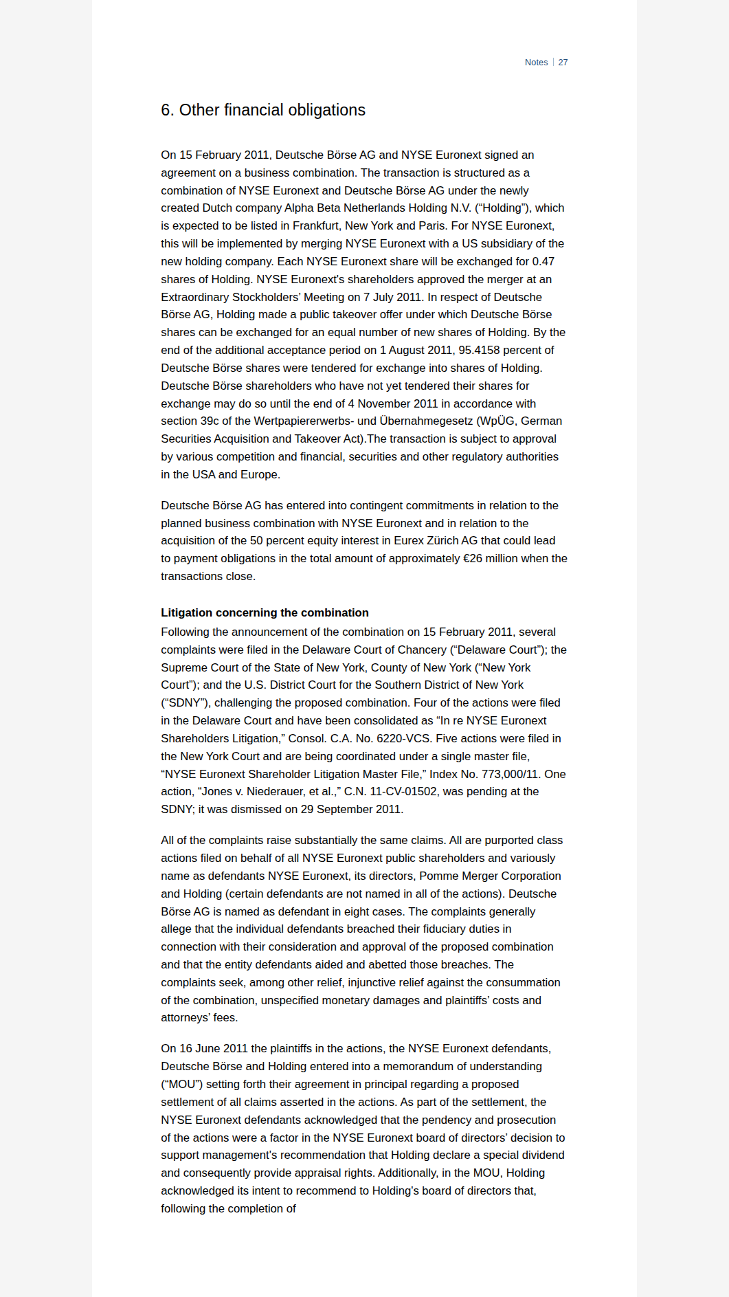Notes 27
6. Other financial obligations
On 15 February 2011, Deutsche Börse AG and NYSE Euronext signed an agreement on a business combination. The transaction is structured as a combination of NYSE Euronext and Deutsche Börse AG under the newly created Dutch company Alpha Beta Netherlands Holding N.V. (“Holding”), which is expected to be listed in Frankfurt, New York and Paris. For NYSE Euronext, this will be implemented by merging NYSE Euronext with a US subsidiary of the new holding company. Each NYSE Euronext share will be exchanged for 0.47 shares of Holding. NYSE Euronext's shareholders approved the merger at an Extraordinary Stockholders’ Meeting on 7 July 2011. In respect of Deutsche Börse AG, Holding made a public takeover offer under which Deutsche Börse shares can be exchanged for an equal number of new shares of Holding. By the end of the additional acceptance period on 1 August 2011, 95.4158 percent of Deutsche Börse shares were tendered for exchange into shares of Holding. Deutsche Börse shareholders who have not yet tendered their shares for exchange may do so until the end of 4 November 2011 in accordance with section 39c of the Wertpapiererwerbs- und Übernahmegesetz (WpÜG, German Securities Acquisition and Takeover Act).The transaction is subject to approval by various competition and financial, securities and other regulatory authorities in the USA and Europe.
Deutsche Börse AG has entered into contingent commitments in relation to the planned business combination with NYSE Euronext and in relation to the acquisition of the 50 percent equity interest in Eurex Zürich AG that could lead to payment obligations in the total amount of approximately €26 million when the transactions close.
Litigation concerning the combination
Following the announcement of the combination on 15 February 2011, several complaints were filed in the Delaware Court of Chancery (“Delaware Court”); the Supreme Court of the State of New York, County of New York (“New York Court”); and the U.S. District Court for the Southern District of New York (“SDNY”), challenging the proposed combination. Four of the actions were filed in the Delaware Court and have been consolidated as “In re NYSE Euronext Shareholders Litigation,” Consol. C.A. No. 6220-VCS. Five actions were filed in the New York Court and are being coordinated under a single master file, “NYSE Euronext Shareholder Litigation Master File,” Index No. 773,000/11. One action, “Jones v. Niederauer, et al.,” C.N. 11-CV-01502, was pending at the SDNY; it was dismissed on 29 September 2011.
All of the complaints raise substantially the same claims. All are purported class actions filed on behalf of all NYSE Euronext public shareholders and variously name as defendants NYSE Euronext, its directors, Pomme Merger Corporation and Holding (certain defendants are not named in all of the actions). Deutsche Börse AG is named as defendant in eight cases. The complaints generally allege that the individual defendants breached their fiduciary duties in connection with their consideration and approval of the proposed combination and that the entity defendants aided and abetted those breaches. The complaints seek, among other relief, injunctive relief against the consummation of the combination, unspecified monetary damages and plaintiffs’ costs and attorneys’ fees.
On 16 June 2011 the plaintiffs in the actions, the NYSE Euronext defendants, Deutsche Börse and Holding entered into a memorandum of understanding (“MOU”) setting forth their agreement in principal regarding a proposed settlement of all claims asserted in the actions. As part of the settlement, the NYSE Euronext defendants acknowledged that the pendency and prosecution of the actions were a factor in the NYSE Euronext board of directors’ decision to support management's recommendation that Holding declare a special dividend and consequently provide appraisal rights. Additionally, in the MOU, Holding acknowledged its intent to recommend to Holding's board of directors that, following the completion of